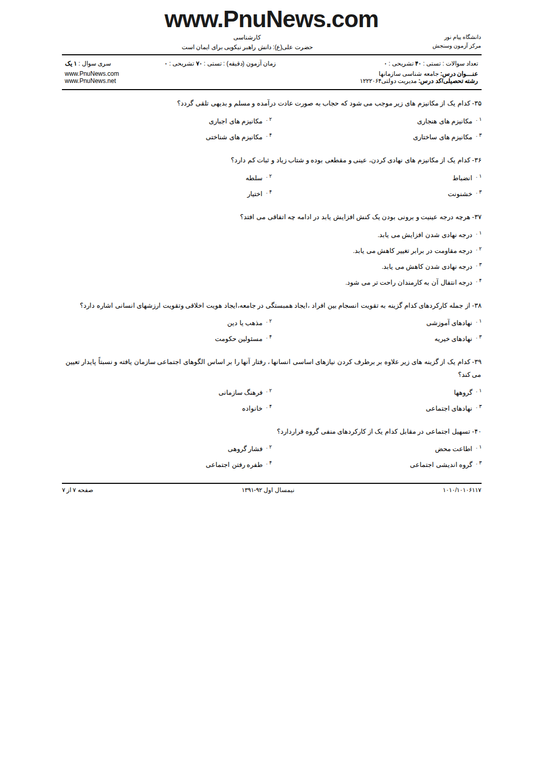www.PnuNews.com
دانشگاه پیام نور
مرکز آزمون وسنجش
کارشناسی
حضرت علی(ع): دانش راهبر نیکویی برای ایمان است
| تعداد سوالات : تستی : ۴۰ تشریحی : ۰ | زمان آزمون (دقیقه) : تستی : ۷۰ تشریحی : ۰ | سری سوال : ۱ یک |
| عنـــوان درس: جامعه شناسی سازمانها رشته تحصیلی/کد درس: مدیریت دولتی۱۲۲۲۰۶۴ | www.PnuNews.com www.PnuNews.net |
۳۵- کدام یک از مکانیزم های زیر موجب می شود که حجاب به صورت عادت درآمده و مسلم و بدیهی تلقی گردد؟
| ۱ . مکانیزم های هنجاری | ۲ . مکانیزم های اجباری |
| ۳ . مکانیزم های ساختاری | ۴ . مکانیزم های شناختی |
۳۶- کدام یک از مکانیزم های نهادی کردن، عینی و مقطعی بوده و شتاب زیاد و ثبات کم دارد؟
| ۱ . انضباط | ۲ . سلطه |
| ۳ . خشنونت | ۴ . اختیار |
۳۷- هرچه درجه عینیت و برونی بودن یک کنش افزایش یابد در ادامه چه اتفاقی می افتد؟
۱ . درجه نهادی شدن افزایش می یابد.
۲ . درجه مقاومت در برابر تغییر کاهش می یابد.
۳ . درجه نهادی شدن کاهش می یابد.
۴ . درجه انتفال آن به کارمندان راحت تر می شود.
۳۸- از جمله کارکردهای کدام گزینه به تقویت انسجام بین افراد ،ایجاد همبستگی در جامعه،ایجاد هویت اخلاقی وتقویت ارزشهای انسانی اشاره دارد؟
| ۱ . نهادهای آموزشی | ۲ . مذهب یا دین |
| ۳ . نهادهای خیریه | ۴ . مسئولین حکومت |
۳۹- کدام یک از گزینه های زیر علاوه بر برطرف کردن نیازهای اساسی انسانها ، رفتار آنها را بر اساس الگوهای اجتماعی سازمان یافته و نسبتاً پایدار تعیین می کند؟
| ۱ . گروهها | ۲ . فرهنگ سازمانی |
| ۳ . نهادهای اجتماعی | ۴ . خانواده |
۴۰- تسهیل اجتماعی در مقابل کدام یک از کارکردهای منفی گروه قراردارد؟
| ۱ . اطاعت محض | ۲ . فشار گروهی |
| ۳ . گروه اندیشی اجتماعی | ۴ . طفره رفتن اجتماعی |
۱۰۱۰/۱۰۱۰۶۱۱۷
نیمسال اول ۹۲-۱۳۹۱
صفحه ۷ از ۷